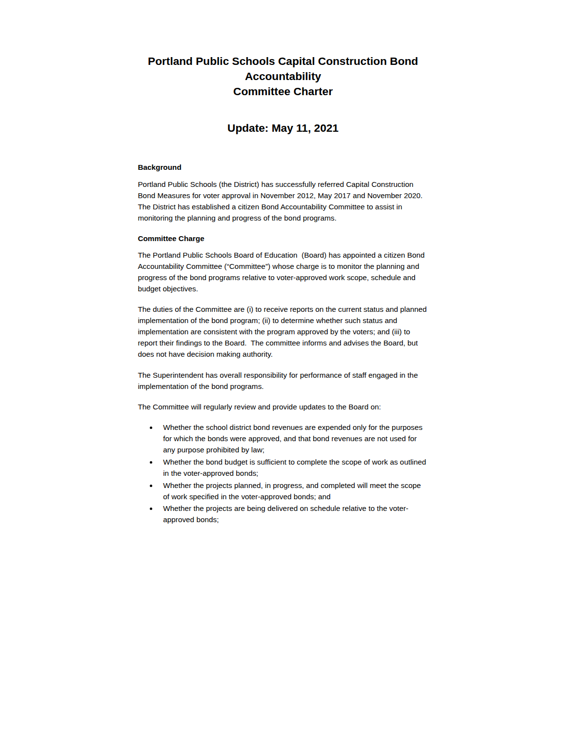Portland Public Schools Capital Construction Bond Accountability
Committee Charter
Update: May 11, 2021
Background
Portland Public Schools (the District) has successfully referred Capital Construction Bond Measures for voter approval in November 2012, May 2017 and November 2020. The District has established a citizen Bond Accountability Committee to assist in monitoring the planning and progress of the bond programs.
Committee Charge
The Portland Public Schools Board of Education (Board) has appointed a citizen Bond Accountability Committee (“Committee”) whose charge is to monitor the planning and progress of the bond programs relative to voter-approved work scope, schedule and budget objectives.
The duties of the Committee are (i) to receive reports on the current status and planned implementation of the bond program; (ii) to determine whether such status and implementation are consistent with the program approved by the voters; and (iii) to report their findings to the Board. The committee informs and advises the Board, but does not have decision making authority.
The Superintendent has overall responsibility for performance of staff engaged in the implementation of the bond programs.
The Committee will regularly review and provide updates to the Board on:
Whether the school district bond revenues are expended only for the purposes for which the bonds were approved, and that bond revenues are not used for any purpose prohibited by law;
Whether the bond budget is sufficient to complete the scope of work as outlined in the voter-approved bonds;
Whether the projects planned, in progress, and completed will meet the scope of work specified in the voter-approved bonds; and
Whether the projects are being delivered on schedule relative to the voter-approved bonds;